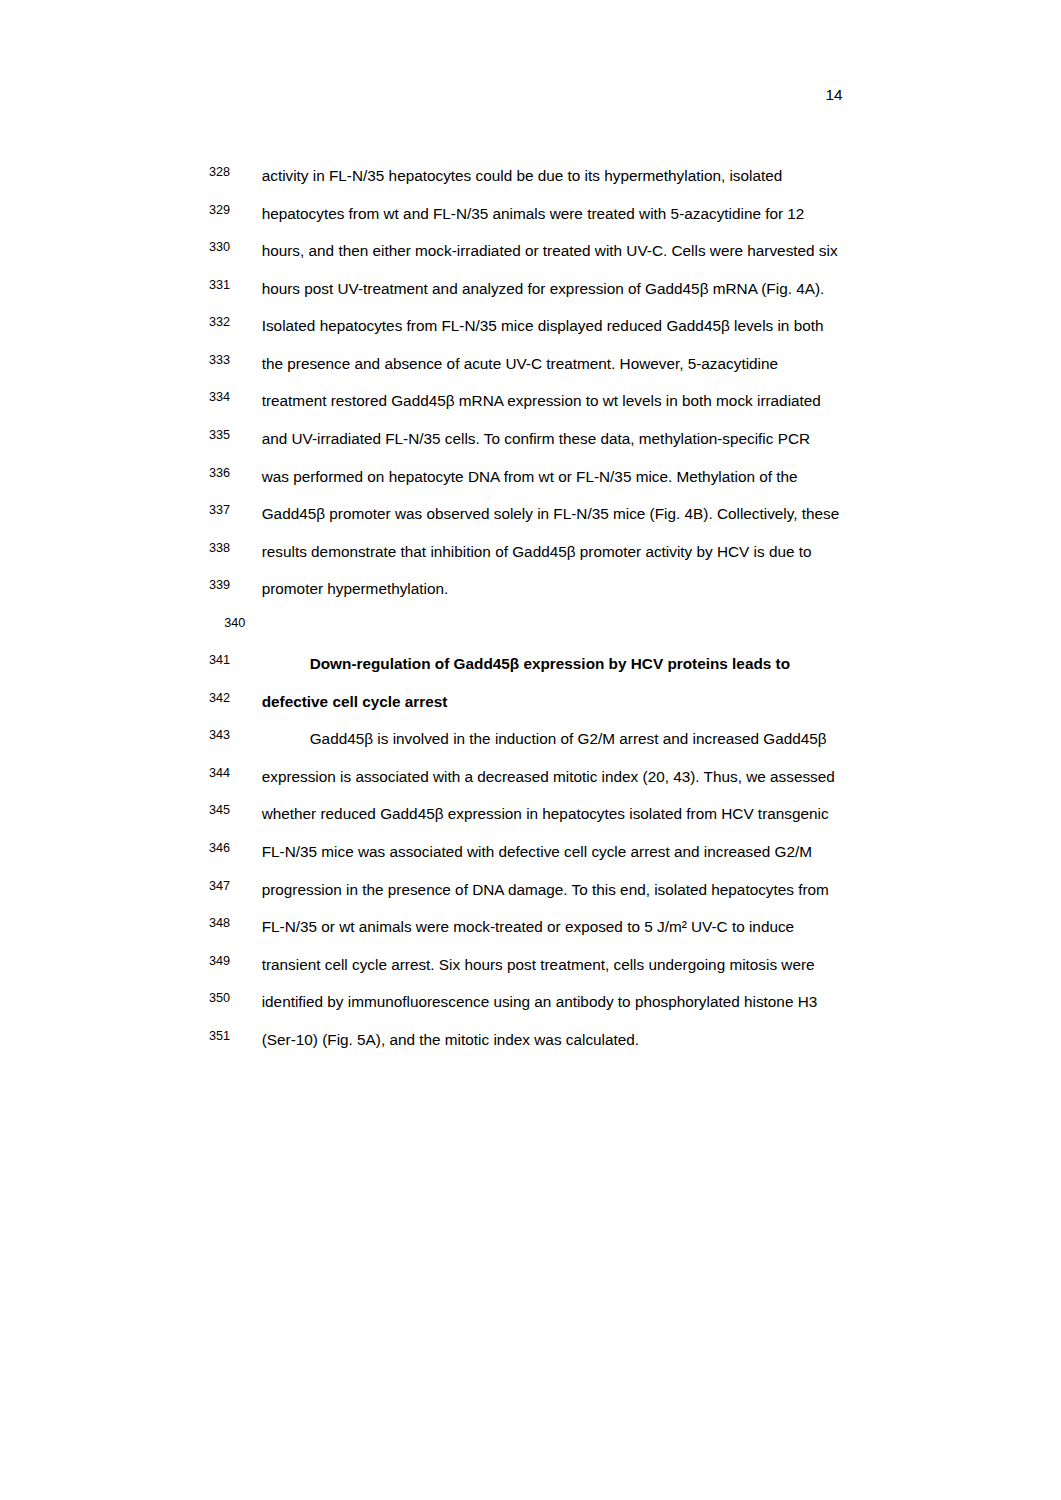14
activity in FL-N/35 hepatocytes could be due to its hypermethylation, isolated
hepatocytes from wt and FL-N/35 animals were treated with 5-azacytidine for 12
hours, and then either mock-irradiated or treated with UV-C. Cells were harvested six
hours post UV-treatment and analyzed for expression of Gadd45β mRNA (Fig. 4A).
Isolated hepatocytes from FL-N/35 mice displayed reduced Gadd45β levels in both
the presence and absence of acute UV-C treatment. However, 5-azacytidine
treatment restored Gadd45β mRNA expression to wt levels in both mock irradiated
and UV-irradiated FL-N/35 cells. To confirm these data, methylation-specific PCR
was performed on hepatocyte DNA from wt or FL-N/35 mice. Methylation of the
Gadd45β promoter was observed solely in FL-N/35 mice (Fig. 4B). Collectively, these
results demonstrate that inhibition of Gadd45β promoter activity by HCV is due to
promoter hypermethylation.
Down-regulation of Gadd45β expression by HCV proteins leads to
defective cell cycle arrest
Gadd45β is involved in the induction of G2/M arrest and increased Gadd45β
expression is associated with a decreased mitotic index (20, 43). Thus, we assessed
whether reduced Gadd45β expression in hepatocytes isolated from HCV transgenic
FL-N/35 mice was associated with defective cell cycle arrest and increased G2/M
progression in the presence of DNA damage. To this end, isolated hepatocytes from
FL-N/35 or wt animals were mock-treated or exposed to 5 J/m² UV-C to induce
transient cell cycle arrest. Six hours post treatment, cells undergoing mitosis were
identified by immunofluorescence using an antibody to phosphorylated histone H3
(Ser-10) (Fig. 5A), and the mitotic index was calculated.